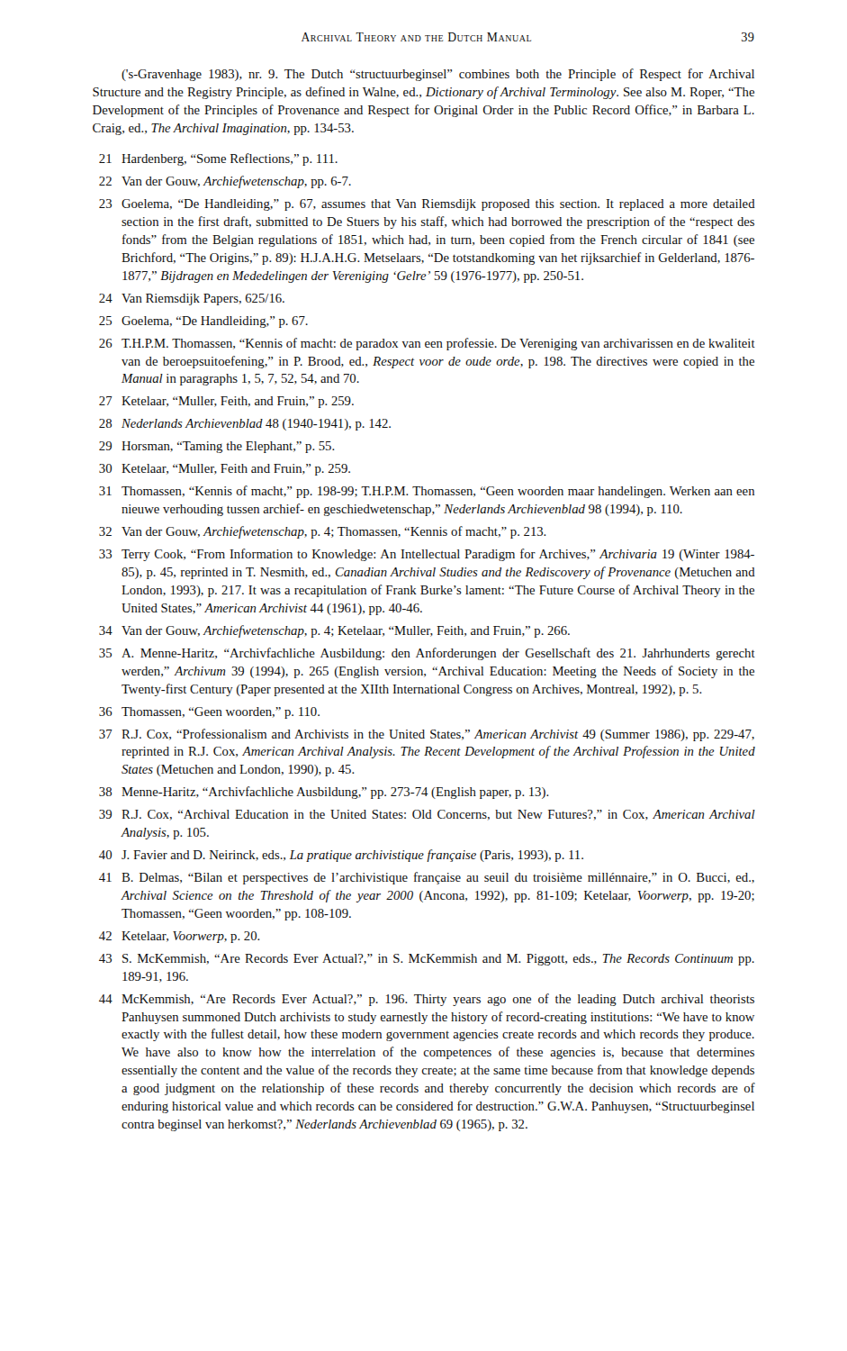Archival Theory and the Dutch Manual 39
('s-Gravenhage 1983), nr. 9. The Dutch “structuurbeginsel” combines both the Principle of Respect for Archival Structure and the Registry Principle, as defined in Walne, ed., Dictionary of Archival Terminology. See also M. Roper, “The Development of the Principles of Provenance and Respect for Original Order in the Public Record Office,” in Barbara L. Craig, ed., The Archival Imagination, pp. 134-53.
21 Hardenberg, “Some Reflections,” p. 111.
22 Van der Gouw, Archiefwetenschap, pp. 6-7.
23 Goelema, “De Handleiding,” p. 67, assumes that Van Riemsdijk proposed this section. It replaced a more detailed section in the first draft, submitted to De Stuers by his staff, which had borrowed the prescription of the “respect des fonds” from the Belgian regulations of 1851, which had, in turn, been copied from the French circular of 1841 (see Brichford, “The Origins,” p. 89): H.J.A.H.G. Metselaars, “De totstandkoming van het rijksarchief in Gelderland, 1876-1877,” Bijdragen en Mededelingen der Vereniging ‘Gelre’ 59 (1976-1977), pp. 250-51.
24 Van Riemsdijk Papers, 625/16.
25 Goelema, “De Handleiding,” p. 67.
26 T.H.P.M. Thomassen, “Kennis of macht: de paradox van een professie. De Vereniging van archivarissen en de kwaliteit van de beroepsuitoefening,” in P. Brood, ed., Respect voor de oude orde, p. 198. The directives were copied in the Manual in paragraphs 1, 5, 7, 52, 54, and 70.
27 Ketelaar, “Muller, Feith, and Fruin,” p. 259.
28 Nederlands Archievenblad 48 (1940-1941), p. 142.
29 Horsman, “Taming the Elephant,” p. 55.
30 Ketelaar, “Muller, Feith and Fruin,” p. 259.
31 Thomassen, “Kennis of macht,” pp. 198-99; T.H.P.M. Thomassen, “Geen woorden maar handelingen. Werken aan een nieuwe verhouding tussen archief- en geschiedwetenschap,” Nederlands Archievenblad 98 (1994), p. 110.
32 Van der Gouw, Archiefwetenschap, p. 4; Thomassen, “Kennis of macht,” p. 213.
33 Terry Cook, “From Information to Knowledge: An Intellectual Paradigm for Archives,” Archivaria 19 (Winter 1984-85), p. 45, reprinted in T. Nesmith, ed., Canadian Archival Studies and the Rediscovery of Provenance (Metuchen and London, 1993), p. 217. It was a recapitulation of Frank Burke’s lament: “The Future Course of Archival Theory in the United States,” American Archivist 44 (1961), pp. 40-46.
34 Van der Gouw, Archiefwetenschap, p. 4; Ketelaar, “Muller, Feith, and Fruin,” p. 266.
35 A. Menne-Haritz, “Archivfachliche Ausbildung: den Anforderungen der Gesellschaft des 21. Jahrhunderts gerecht werden,” Archivum 39 (1994), p. 265 (English version, “Archival Education: Meeting the Needs of Society in the Twenty-first Century (Paper presented at the XIIth International Congress on Archives, Montreal, 1992), p. 5.
36 Thomassen, “Geen woorden,” p. 110.
37 R.J. Cox, “Professionalism and Archivists in the United States,” American Archivist 49 (Summer 1986), pp. 229-47, reprinted in R.J. Cox, American Archival Analysis. The Recent Development of the Archival Profession in the United States (Metuchen and London, 1990), p. 45.
38 Menne-Haritz, “Archivfachliche Ausbildung,” pp. 273-74 (English paper, p. 13).
39 R.J. Cox, “Archival Education in the United States: Old Concerns, but New Futures?,” in Cox, American Archival Analysis, p. 105.
40 J. Favier and D. Neirinck, eds., La pratique archivistique française (Paris, 1993), p. 11.
41 B. Delmas, “Bilan et perspectives de l’archivistique française au seuil du troisième millénnaire,” in O. Bucci, ed., Archival Science on the Threshold of the year 2000 (Ancona, 1992), pp. 81-109; Ketelaar, Voorwerp, pp. 19-20; Thomassen, “Geen woorden,” pp. 108-109.
42 Ketelaar, Voorwerp, p. 20.
43 S. McKemmish, “Are Records Ever Actual?,” in S. McKemmish and M. Piggott, eds., The Records Continuum pp. 189-91, 196.
44 McKemmish, “Are Records Ever Actual?,” p. 196. Thirty years ago one of the leading Dutch archival theorists Panhuysen summoned Dutch archivists to study earnestly the history of record-creating institutions: “We have to know exactly with the fullest detail, how these modern government agencies create records and which records they produce. We have also to know how the interrelation of the competences of these agencies is, because that determines essentially the content and the value of the records they create; at the same time because from that knowledge depends a good judgment on the relationship of these records and thereby concurrently the decision which records are of enduring historical value and which records can be considered for destruction.” G.W.A. Panhuysen, “Structuurbeginsel contra beginsel van herkomst?,” Nederlands Archievenblad 69 (1965), p. 32.